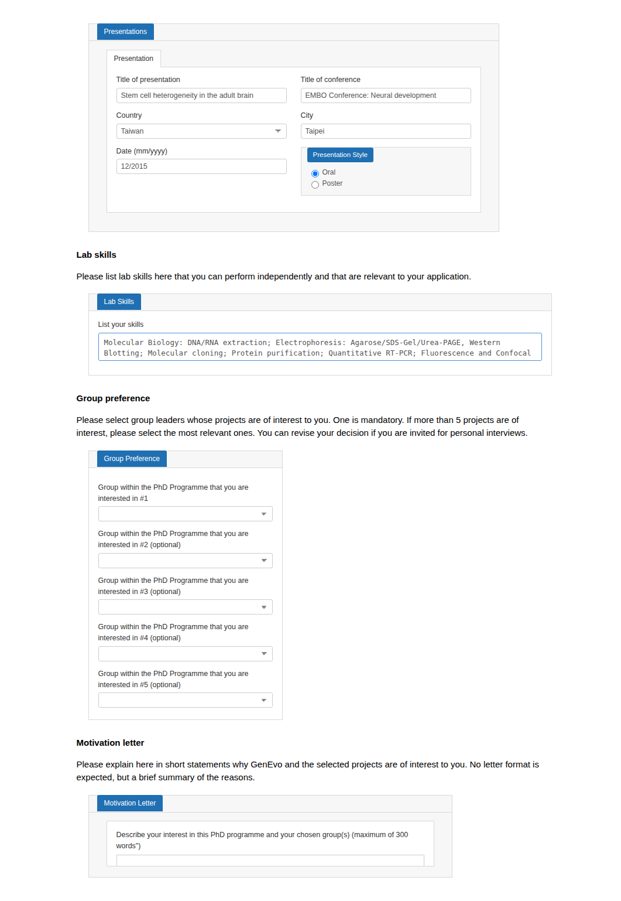Presentations
Presentation
Title of presentation
Title of conference
Country Taiwan
City
Date (mm/yyyy)
Presentation Style
Oral
Poster
Lab skills
Please list lab skills here that you can perform independently and that are relevant to your application.
Lab Skills
List your skills Molecular Biology: DNA/RNA extraction; Electrophoresis: Agarose/SDS-Gel/Urea-PAGE, Western Blotting; Molecular cloning; Protein purification; Quantitative RT-PCR; Fluorescence and Confocal microscopy; CRISPR/Cas9 yeast transformation; Mass spec analysis
Group preference
Please select group leaders whose projects are of interest to you. One is mandatory. If more than 5 projects are of interest, please select the most relevant ones. You can revise your decision if you are invited for personal interviews.
Group Preference
Group within the PhD Programme that you are interested in #1 Group within the PhD Programme that you are interested in #2 (optional) Group within the PhD Programme that you are interested in #3 (optional) Group within the PhD Programme that you are interested in #4 (optional) Group within the PhD Programme that you are interested in #5 (optional)
Motivation letter
Please explain here in short statements why GenEvo and the selected projects are of interest to you. No letter format is expected, but a brief summary of the reasons.
Motivation Letter
Describe your interest in this PhD programme and your chosen group(s) (maximum of 300 words")